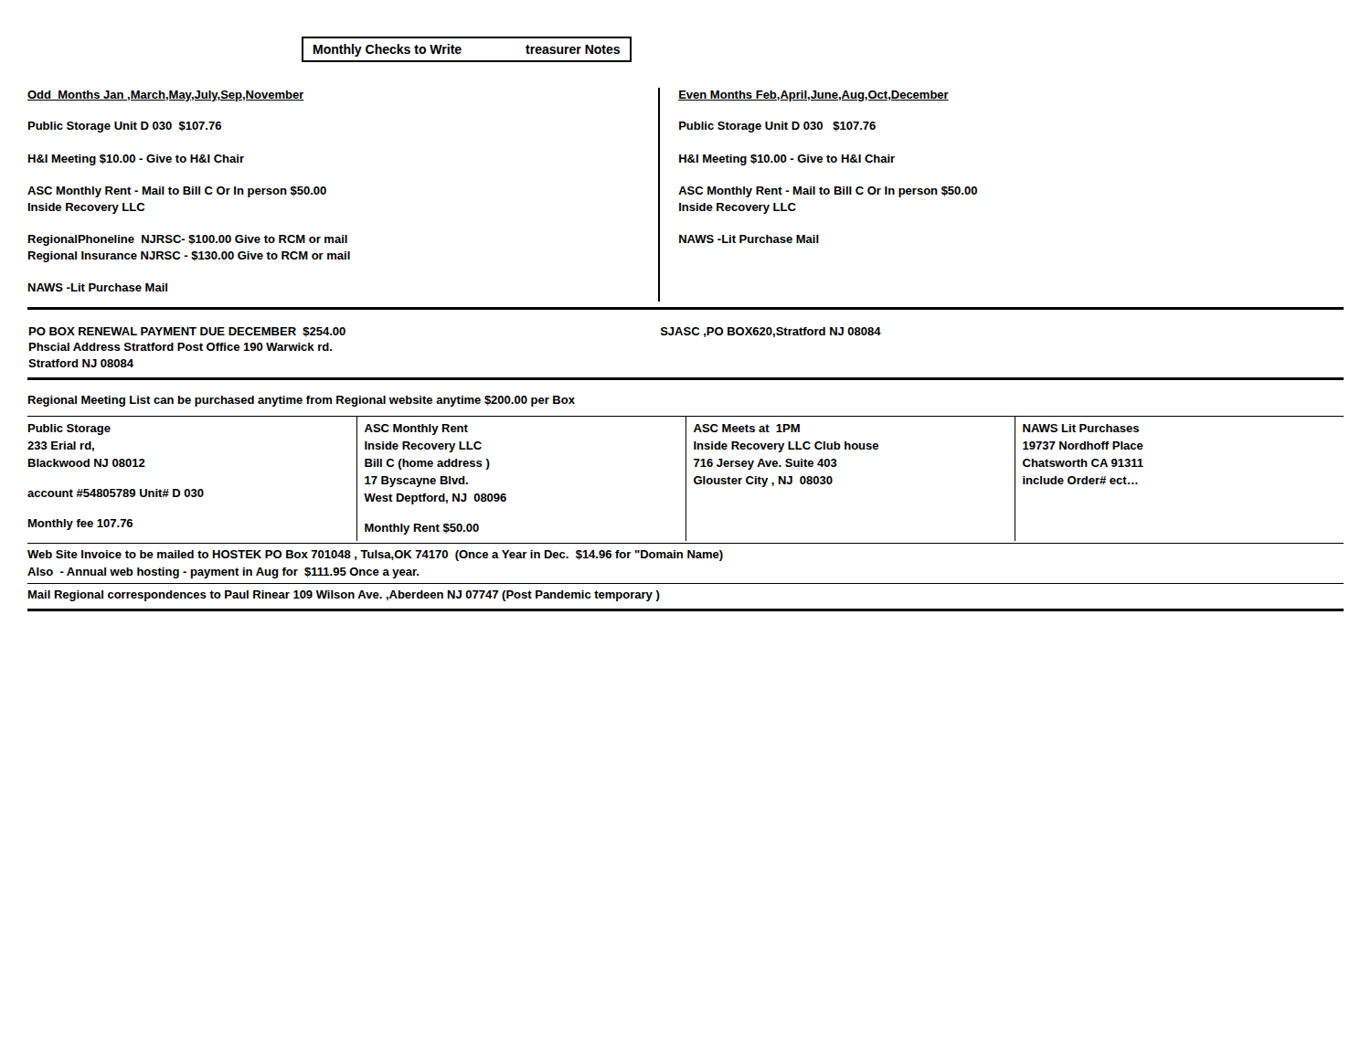Monthly Checks to Write treasurer Notes
| Odd Months Jan ,March,May,July,Sep,November Public Storage Unit D 030 $107.76 H&I Meeting $10.00 - Give to H&I Chair ASC Monthly Rent - Mail to Bill C Or In person $50.00 Inside Recovery LLC RegionalPhoneline NJRSC- $100.00 Give to RCM or mail Regional Insurance NJRSC - $130.00 Give to RCM or mail NAWS -Lit Purchase Mail | Even Months Feb,April,June,Aug,Oct,December Public Storage Unit D 030 $107.76 H&I Meeting $10.00 - Give to H&I Chair ASC Monthly Rent - Mail to Bill C Or In person $50.00 Inside Recovery LLC NAWS -Lit Purchase Mail |
| PO BOX RENEWAL PAYMENT DUE DECEMBER $254.00 Phscial Address Stratford Post Office 190 Warwick rd. Stratford NJ 08084 | SJASC ,PO BOX620,Stratford NJ 08084 |
Regional Meeting List can be purchased anytime from Regional website anytime $200.00 per Box
| Public Storage 233 Erial rd, Blackwood NJ 08012 account #54805789 Unit# D 030 Monthly fee 107.76 | ASC Monthly Rent Inside Recovery LLC Bill C (home address ) 17 Byscayne Blvd. West Deptford, NJ 08096 Monthly Rent $50.00 | ASC Meets at 1PM Inside Recovery LLC Club house 716 Jersey Ave. Suite 403 Glouster City , NJ 08030 | NAWS Lit Purchases 19737 Nordhoff Place Chatsworth CA 91311 include Order# ect… |
Web Site Invoice to be mailed to HOSTEK PO Box 701048 , Tulsa,OK 74170 (Once a Year in Dec. $14.96 for "Domain Name)
Also - Annual web hosting - payment in Aug for $111.95 Once a year.
Mail Regional correspondences to Paul Rinear 109 Wilson Ave. ,Aberdeen NJ 07747 (Post Pandemic temporary )